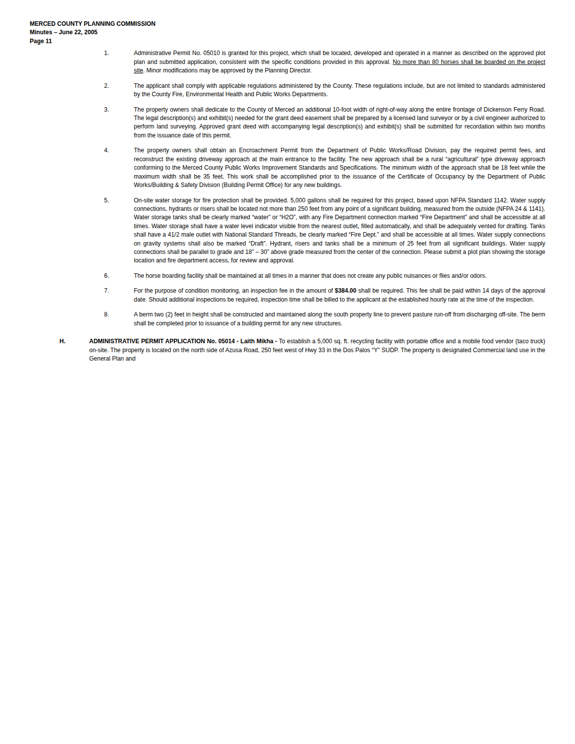MERCED COUNTY PLANNING COMMISSION
Minutes – June 22, 2005
Page 11
1. Administrative Permit No. 05010 is granted for this project, which shall be located, developed and operated in a manner as described on the approved plot plan and submitted application, consistent with the specific conditions provided in this approval. No more than 80 horses shall be boarded on the project site. Minor modifications may be approved by the Planning Director.
2. The applicant shall comply with applicable regulations administered by the County. These regulations include, but are not limited to standards administered by the County Fire, Environmental Health and Public Works Departments.
3. The property owners shall dedicate to the County of Merced an additional 10-foot width of right-of-way along the entire frontage of Dickenson Ferry Road. The legal description(s) and exhibit(s) needed for the grant deed easement shall be prepared by a licensed land surveyor or by a civil engineer authorized to perform land surveying. Approved grant deed with accompanying legal description(s) and exhibit(s) shall be submitted for recordation within two months from the issuance date of this permit.
4. The property owners shall obtain an Encroachment Permit from the Department of Public Works/Road Division, pay the required permit fees, and reconstruct the existing driveway approach at the main entrance to the facility. The new approach shall be a rural “agricultural” type driveway approach conforming to the Merced County Public Works Improvement Standards and Specifications. The minimum width of the approach shall be 18 feet while the maximum width shall be 35 feet. This work shall be accomplished prior to the issuance of the Certificate of Occupancy by the Department of Public Works/Building & Safety Division (Building Permit Office) for any new buildings.
5. On-site water storage for fire protection shall be provided. 5,000 gallons shall be required for this project, based upon NFPA Standard 1142. Water supply connections, hydrants or risers shall be located not more than 250 feet from any point of a significant building, measured from the outside (NFPA 24 & 1141). Water storage tanks shall be clearly marked “water” or “H2O”, with any Fire Department connection marked “Fire Department” and shall be accessible at all times. Water storage shall have a water level indicator visible from the nearest outlet, filled automatically, and shall be adequately vented for drafting. Tanks shall have a 41/2 male outlet with National Standard Threads, be clearly marked “Fire Dept.” and shall be accessible at all times. Water supply connections on gravity systems shall also be marked “Draft”. Hydrant, risers and tanks shall be a minimum of 25 feet from all significant buildings. Water supply connections shall be parallel to grade and 18” – 30” above grade measured from the center of the connection. Please submit a plot plan showing the storage location and fire department access, for review and approval.
6. The horse boarding facility shall be maintained at all times in a manner that does not create any public nuisances or flies and/or odors.
7. For the purpose of condition monitoring, an inspection fee in the amount of $384.00 shall be required. This fee shall be paid within 14 days of the approval date. Should additional inspections be required, inspection time shall be billed to the applicant at the established hourly rate at the time of the inspection.
8. A berm two (2) feet in height shall be constructed and maintained along the south property line to prevent pasture run-off from discharging off-site. The berm shall be completed prior to issuance of a building permit for any new structures.
H. ADMINISTRATIVE PERMIT APPLICATION No. 05014 - Laith Mikha - To establish a 5,000 sq. ft. recycling facility with portable office and a mobile food vendor (taco truck) on-site. The property is located on the north side of Azusa Road, 250 feet west of Hwy 33 in the Dos Palos “Y” SUDP. The property is designated Commercial land use in the General Plan and